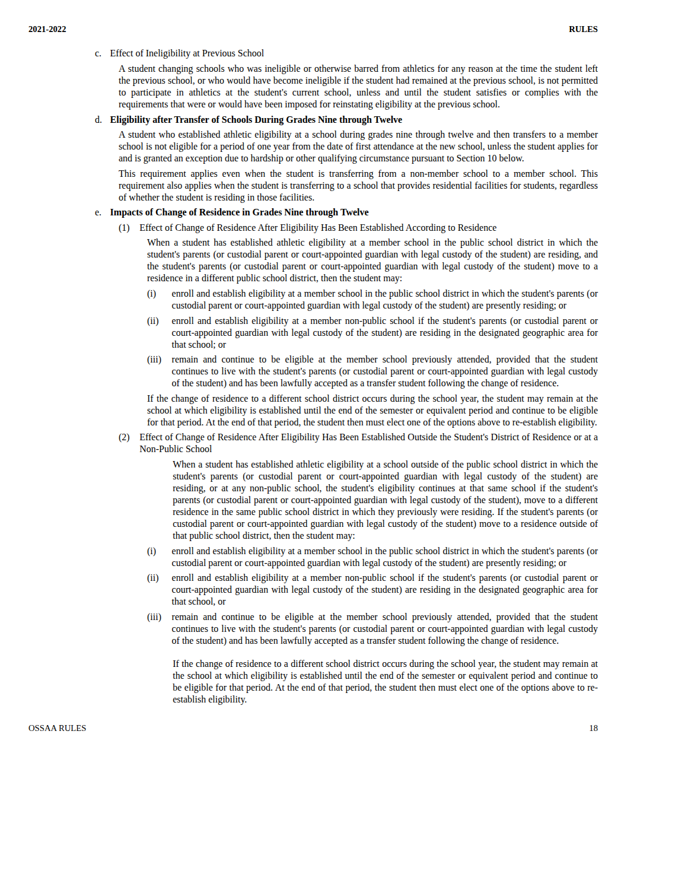2021-2022 RULES
c. Effect of Ineligibility at Previous School
A student changing schools who was ineligible or otherwise barred from athletics for any reason at the time the student left the previous school, or who would have become ineligible if the student had remained at the previous school, is not permitted to participate in athletics at the student's current school, unless and until the student satisfies or complies with the requirements that were or would have been imposed for reinstating eligibility at the previous school.
d. Eligibility after Transfer of Schools During Grades Nine through Twelve
A student who established athletic eligibility at a school during grades nine through twelve and then transfers to a member school is not eligible for a period of one year from the date of first attendance at the new school, unless the student applies for and is granted an exception due to hardship or other qualifying circumstance pursuant to Section 10 below.
This requirement applies even when the student is transferring from a non-member school to a member school. This requirement also applies when the student is transferring to a school that provides residential facilities for students, regardless of whether the student is residing in those facilities.
e. Impacts of Change of Residence in Grades Nine through Twelve
(1) Effect of Change of Residence After Eligibility Has Been Established According to Residence
When a student has established athletic eligibility at a member school in the public school district in which the student's parents (or custodial parent or court-appointed guardian with legal custody of the student) are residing, and the student's parents (or custodial parent or court-appointed guardian with legal custody of the student) move to a residence in a different public school district, then the student may:
(i) enroll and establish eligibility at a member school in the public school district in which the student's parents (or custodial parent or court-appointed guardian with legal custody of the student) are presently residing; or
(ii) enroll and establish eligibility at a member non-public school if the student's parents (or custodial parent or court-appointed guardian with legal custody of the student) are residing in the designated geographic area for that school; or
(iii) remain and continue to be eligible at the member school previously attended, provided that the student continues to live with the student's parents (or custodial parent or court-appointed guardian with legal custody of the student) and has been lawfully accepted as a transfer student following the change of residence.
If the change of residence to a different school district occurs during the school year, the student may remain at the school at which eligibility is established until the end of the semester or equivalent period and continue to be eligible for that period. At the end of that period, the student then must elect one of the options above to re-establish eligibility.
(2) Effect of Change of Residence After Eligibility Has Been Established Outside the Student's District of Residence or at a Non-Public School
When a student has established athletic eligibility at a school outside of the public school district in which the student's parents (or custodial parent or court-appointed guardian with legal custody of the student) are residing, or at any non-public school, the student's eligibility continues at that same school if the student's parents (or custodial parent or court-appointed guardian with legal custody of the student), move to a different residence in the same public school district in which they previously were residing. If the student's parents (or custodial parent or court-appointed guardian with legal custody of the student) move to a residence outside of that public school district, then the student may:
(i) enroll and establish eligibility at a member school in the public school district in which the student's parents (or custodial parent or court-appointed guardian with legal custody of the student) are presently residing; or
(ii) enroll and establish eligibility at a member non-public school if the student's parents (or custodial parent or court-appointed guardian with legal custody of the student) are residing in the designated geographic area for that school, or
(iii) remain and continue to be eligible at the member school previously attended, provided that the student continues to live with the student's parents (or custodial parent or court-appointed guardian with legal custody of the student) and has been lawfully accepted as a transfer student following the change of residence.
If the change of residence to a different school district occurs during the school year, the student may remain at the school at which eligibility is established until the end of the semester or equivalent period and continue to be eligible for that period. At the end of that period, the student then must elect one of the options above to re-establish eligibility.
OSSAA RULES 18